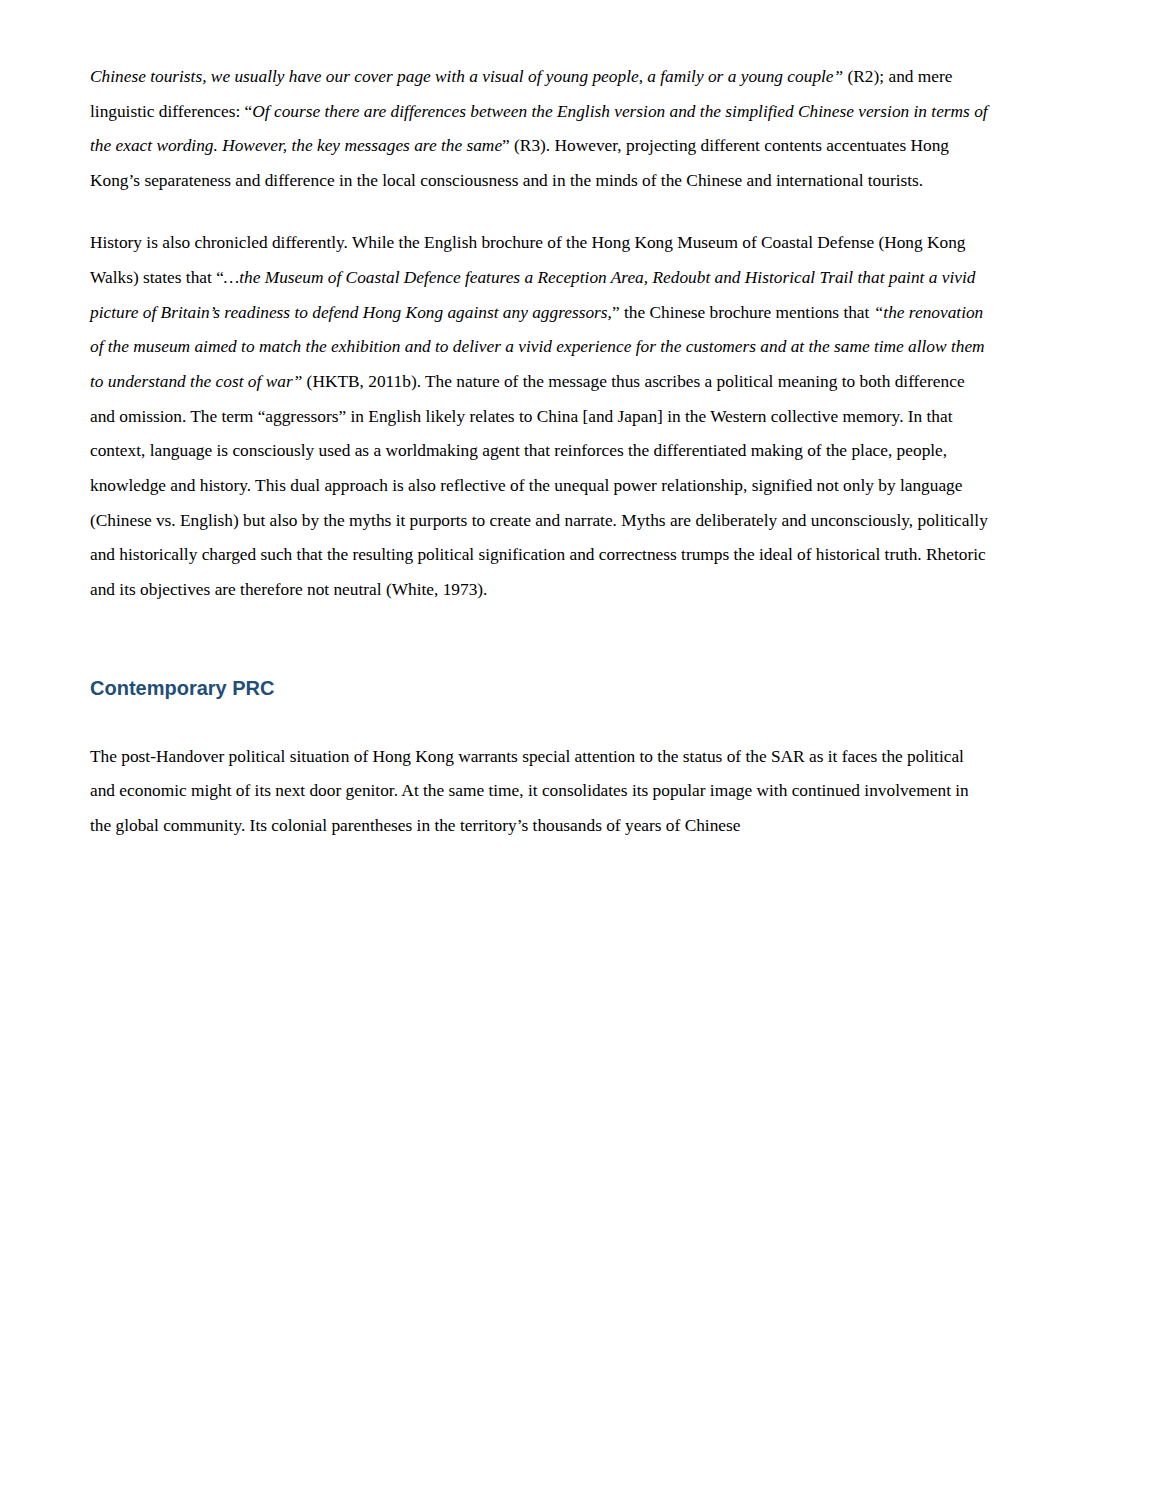Chinese tourists, we usually have our cover page with a visual of young people, a family or a young couple” (R2); and mere linguistic differences: “Of course there are differences between the English version and the simplified Chinese version in terms of the exact wording. However, the key messages are the same” (R3). However, projecting different contents accentuates Hong Kong’s separateness and difference in the local consciousness and in the minds of the Chinese and international tourists.
History is also chronicled differently. While the English brochure of the Hong Kong Museum of Coastal Defense (Hong Kong Walks) states that “…the Museum of Coastal Defence features a Reception Area, Redoubt and Historical Trail that paint a vivid picture of Britain’s readiness to defend Hong Kong against any aggressors,” the Chinese brochure mentions that “the renovation of the museum aimed to match the exhibition and to deliver a vivid experience for the customers and at the same time allow them to understand the cost of war” (HKTB, 2011b). The nature of the message thus ascribes a political meaning to both difference and omission. The term “aggressors” in English likely relates to China [and Japan] in the Western collective memory. In that context, language is consciously used as a worldmaking agent that reinforces the differentiated making of the place, people, knowledge and history. This dual approach is also reflective of the unequal power relationship, signified not only by language (Chinese vs. English) but also by the myths it purports to create and narrate. Myths are deliberately and unconsciously, politically and historically charged such that the resulting political signification and correctness trumps the ideal of historical truth. Rhetoric and its objectives are therefore not neutral (White, 1973).
Contemporary PRC
The post-Handover political situation of Hong Kong warrants special attention to the status of the SAR as it faces the political and economic might of its next door genitor. At the same time, it consolidates its popular image with continued involvement in the global community. Its colonial parentheses in the territory’s thousands of years of Chinese